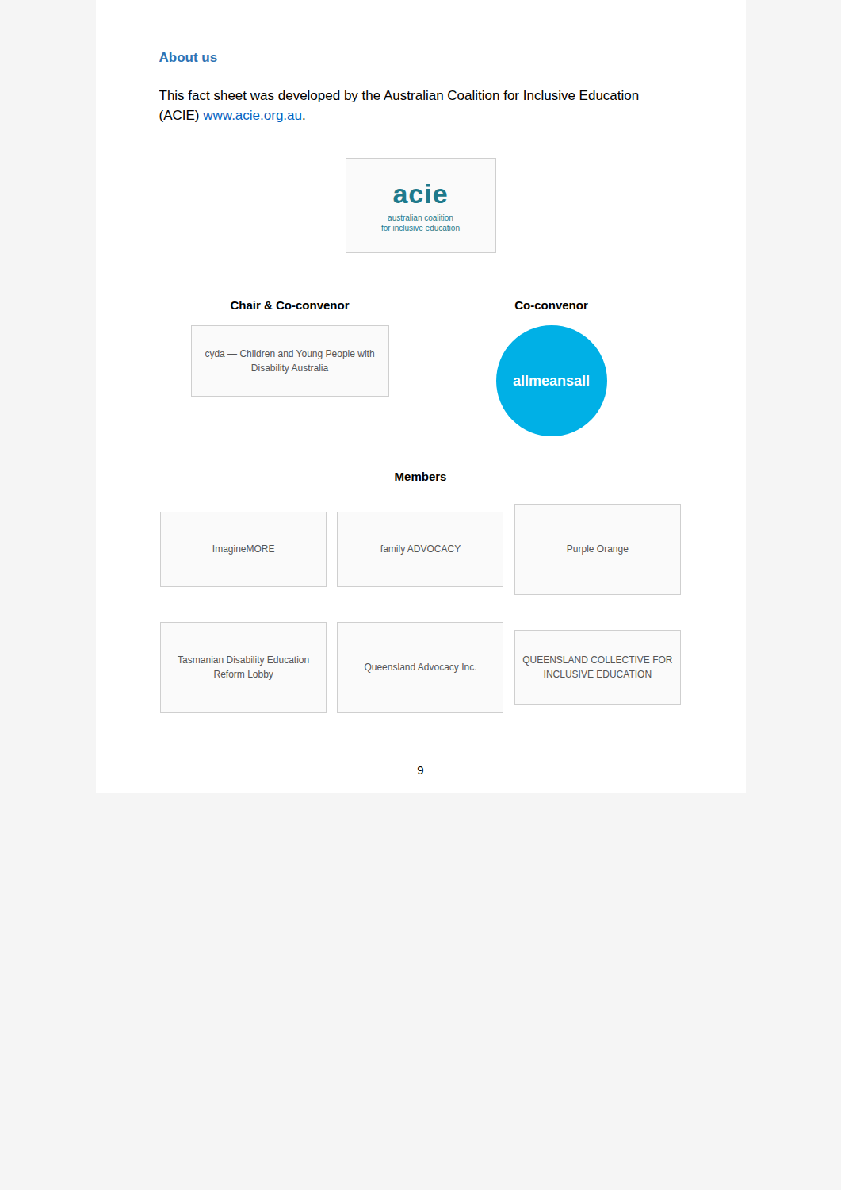About us
This fact sheet was developed by the Australian Coalition for Inclusive Education (ACIE) www.acie.org.au.
acie australian coalition
for inclusive education
Chair & Co-convenor
cyda — Children and Young People with Disability Australia
Co-convenor
allmeansall
Members
ImagineMORE
family ADVOCACY
Purple Orange
Tasmanian Disability Education Reform Lobby
Queensland Advocacy Inc.
QUEENSLAND COLLECTIVE FOR INCLUSIVE EDUCATION
9